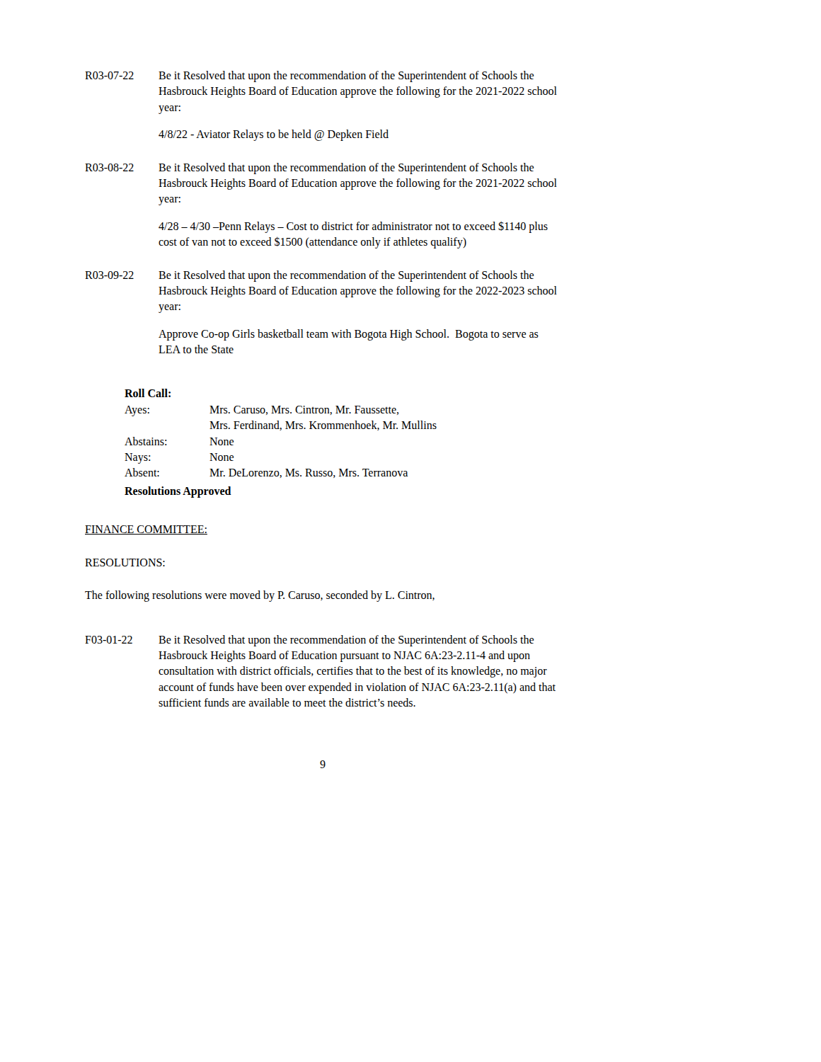R03-07-22
Be it Resolved that upon the recommendation of the Superintendent of Schools the Hasbrouck Heights Board of Education approve the following for the 2021-2022 school year:
4/8/22 - Aviator Relays to be held @ Depken Field
R03-08-22
Be it Resolved that upon the recommendation of the Superintendent of Schools the Hasbrouck Heights Board of Education approve the following for the 2021-2022 school year:
4/28 – 4/30 –Penn Relays – Cost to district for administrator not to exceed $1140 plus cost of van not to exceed $1500 (attendance only if athletes qualify)
R03-09-22
Be it Resolved that upon the recommendation of the Superintendent of Schools the Hasbrouck Heights Board of Education approve the following for the 2022-2023 school year:
Approve Co-op Girls basketball team with Bogota High School. Bogota to serve as LEA to the State
Roll Call:
| Ayes: | Mrs. Caruso, Mrs. Cintron, Mr. Faussette, Mrs. Ferdinand, Mrs. Krommenhoek, Mr. Mullins |
| Abstains: | None |
| Nays: | None |
| Absent: | Mr. DeLorenzo, Ms. Russo, Mrs. Terranova |
Resolutions Approved
FINANCE COMMITTEE:
RESOLUTIONS:
The following resolutions were moved by P. Caruso, seconded by L. Cintron,
F03-01-22
Be it Resolved that upon the recommendation of the Superintendent of Schools the Hasbrouck Heights Board of Education pursuant to NJAC 6A:23-2.11-4 and upon consultation with district officials, certifies that to the best of its knowledge, no major account of funds have been over expended in violation of NJAC 6A:23-2.11(a) and that sufficient funds are available to meet the district’s needs.
9